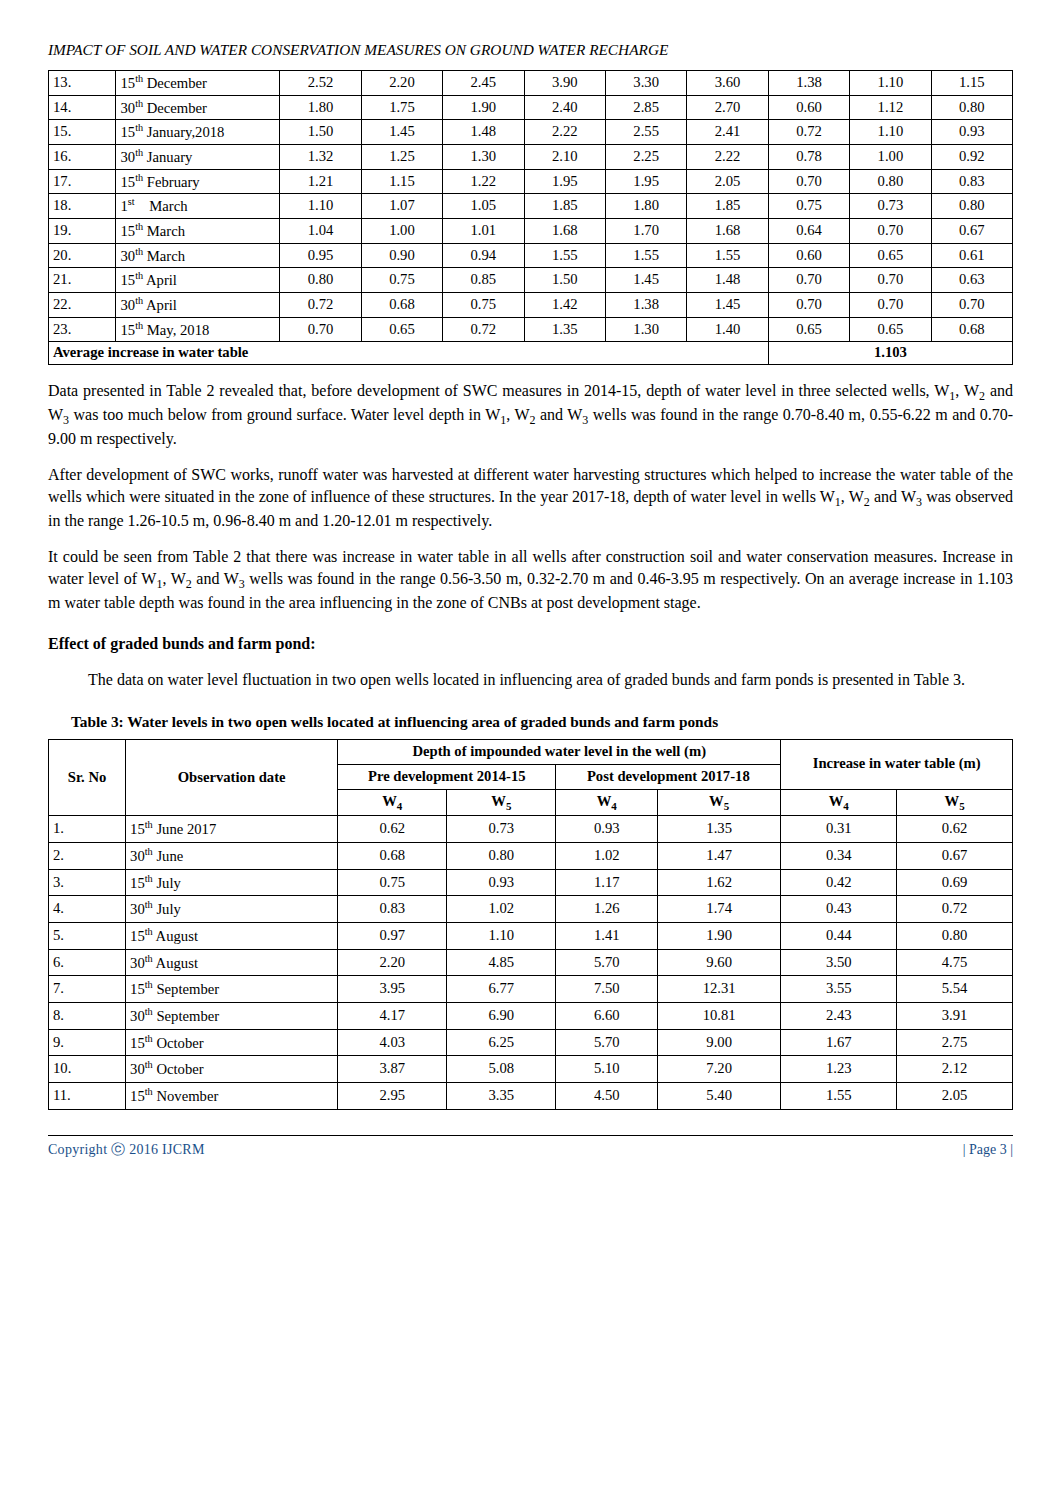IMPACT OF SOIL AND WATER CONSERVATION MEASURES ON GROUND WATER RECHARGE
| 13. | 15 th December | 2.52 | 2.20 | 2.45 | 3.90 | 3.30 | 3.60 | 1.38 | 1.10 | 1.15 |
| 14. | 30 th December | 1.80 | 1.75 | 1.90 | 2.40 | 2.85 | 2.70 | 0.60 | 1.12 | 0.80 |
| 15. | 15 th January,2018 | 1.50 | 1.45 | 1.48 | 2.22 | 2.55 | 2.41 | 0.72 | 1.10 | 0.93 |
| 16. | 30 th January | 1.32 | 1.25 | 1.30 | 2.10 | 2.25 | 2.22 | 0.78 | 1.00 | 0.92 |
| 17. | 15 th February | 1.21 | 1.15 | 1.22 | 1.95 | 1.95 | 2.05 | 0.70 | 0.80 | 0.83 |
| 18. | 1 st March | 1.10 | 1.07 | 1.05 | 1.85 | 1.80 | 1.85 | 0.75 | 0.73 | 0.80 |
| 19. | 15 th March | 1.04 | 1.00 | 1.01 | 1.68 | 1.70 | 1.68 | 0.64 | 0.70 | 0.67 |
| 20. | 30 th March | 0.95 | 0.90 | 0.94 | 1.55 | 1.55 | 1.55 | 0.60 | 0.65 | 0.61 |
| 21. | 15 th April | 0.80 | 0.75 | 0.85 | 1.50 | 1.45 | 1.48 | 0.70 | 0.70 | 0.63 |
| 22. | 30 th April | 0.72 | 0.68 | 0.75 | 1.42 | 1.38 | 1.45 | 0.70 | 0.70 | 0.70 |
| 23. | 15 th May, 2018 | 0.70 | 0.65 | 0.72 | 1.35 | 1.30 | 1.40 | 0.65 | 0.65 | 0.68 |
| Average increase in water table | 1.103 |
Data presented in Table 2 revealed that, before development of SWC measures in 2014-15, depth of water level in three selected wells, W1, W2 and W3 was too much below from ground surface. Water level depth in W1, W2 and W3 wells was found in the range 0.70-8.40 m, 0.55-6.22 m and 0.70-9.00 m respectively.
After development of SWC works, runoff water was harvested at different water harvesting structures which helped to increase the water table of the wells which were situated in the zone of influence of these structures. In the year 2017-18, depth of water level in wells W1, W2 and W3 was observed in the range 1.26-10.5 m, 0.96-8.40 m and 1.20-12.01 m respectively.
It could be seen from Table 2 that there was increase in water table in all wells after construction soil and water conservation measures. Increase in water level of W1, W2 and W3 wells was found in the range 0.56-3.50 m, 0.32-2.70 m and 0.46-3.95 m respectively. On an average increase in 1.103 m water table depth was found in the area influencing in the zone of CNBs at post development stage.
Effect of graded bunds and farm pond:
The data on water level fluctuation in two open wells located in influencing area of graded bunds and farm ponds is presented in Table 3.
Table 3: Water levels in two open wells located at influencing area of graded bunds and farm ponds
| Sr. No | Observation date | Depth of impounded water level in the well (m) | Increase in water table (m) |
| --- | --- | --- | --- |
| Pre development 2014-15 | Post development 2017-18 |
| W 4 | W 5 | W 4 | W 5 | W 4 | W 5 |
| 1. | 15 th June 2017 | 0.62 | 0.73 | 0.93 | 1.35 | 0.31 | 0.62 |
| 2. | 30 th June | 0.68 | 0.80 | 1.02 | 1.47 | 0.34 | 0.67 |
| 3. | 15 th July | 0.75 | 0.93 | 1.17 | 1.62 | 0.42 | 0.69 |
| 4. | 30 th July | 0.83 | 1.02 | 1.26 | 1.74 | 0.43 | 0.72 |
| 5. | 15 th August | 0.97 | 1.10 | 1.41 | 1.90 | 0.44 | 0.80 |
| 6. | 30 th August | 2.20 | 4.85 | 5.70 | 9.60 | 3.50 | 4.75 |
| 7. | 15 th September | 3.95 | 6.77 | 7.50 | 12.31 | 3.55 | 5.54 |
| 8. | 30 th September | 4.17 | 6.90 | 6.60 | 10.81 | 2.43 | 3.91 |
| 9. | 15 th October | 4.03 | 6.25 | 5.70 | 9.00 | 1.67 | 2.75 |
| 10. | 30 th October | 3.87 | 5.08 | 5.10 | 7.20 | 1.23 | 2.12 |
| 11. | 15 th November | 2.95 | 3.35 | 4.50 | 5.40 | 1.55 | 2.05 |
Copyright ⓒ 2016 IJCRM
| Page 3 |